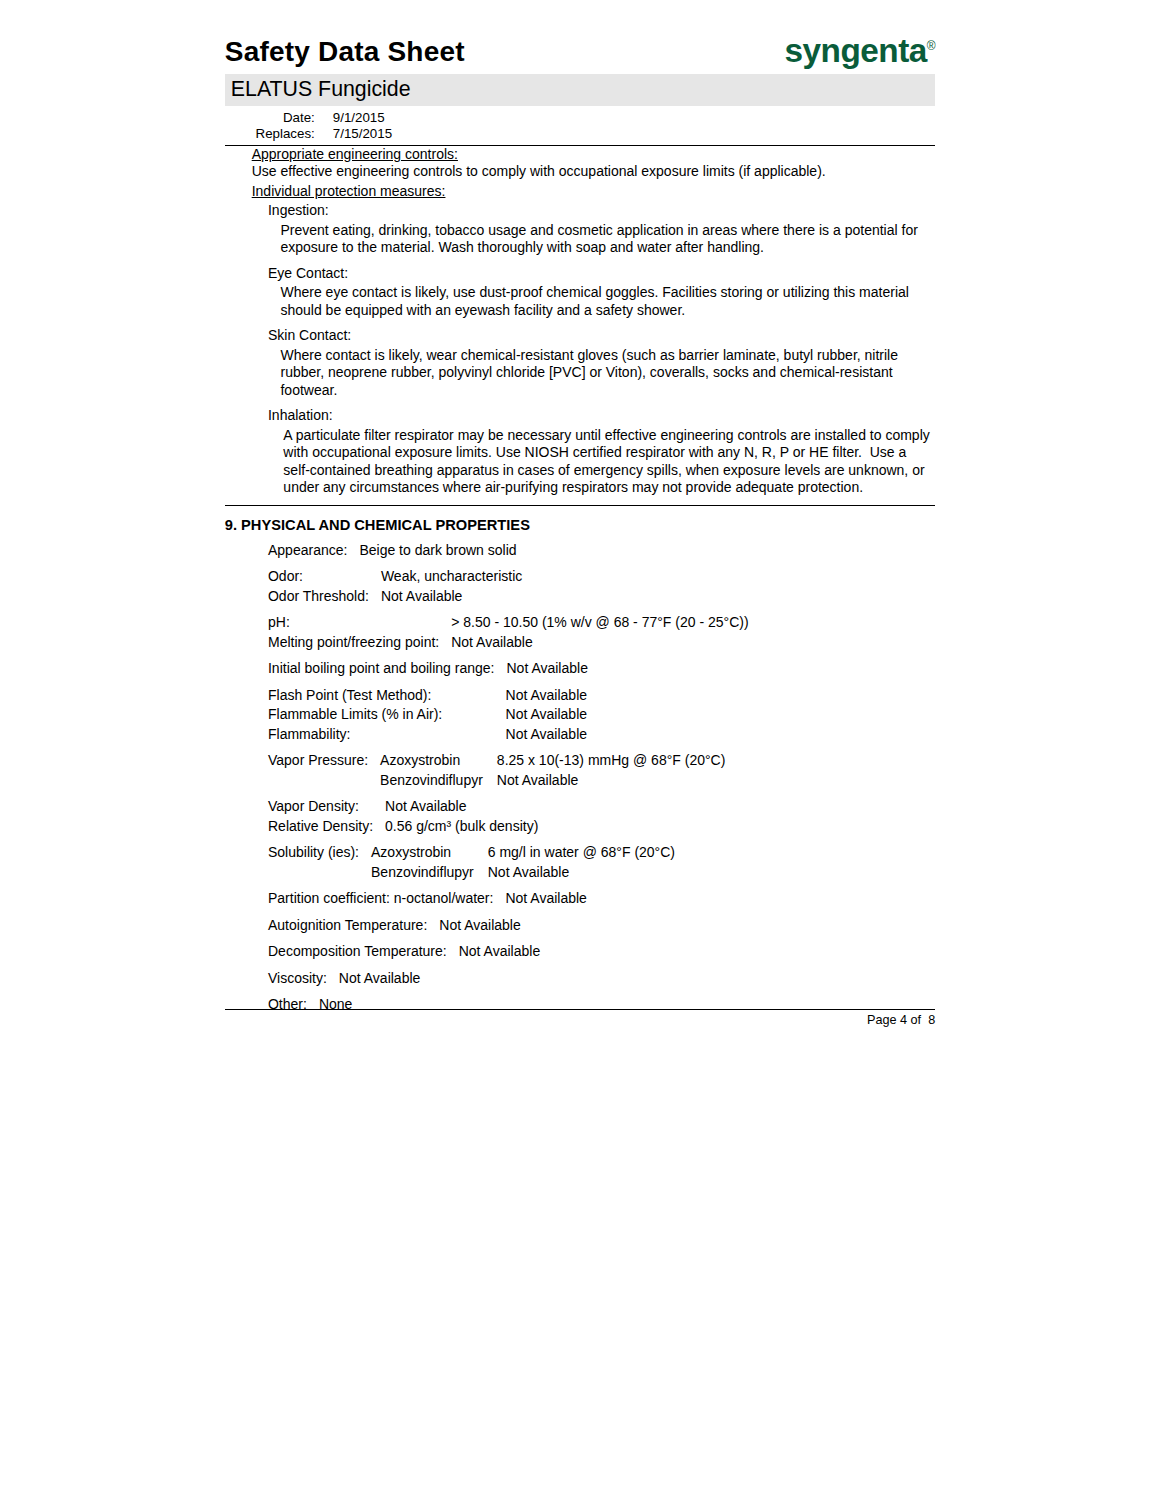Safety Data Sheet
syngenta®
ELATUS Fungicide
| Date: | 9/1/2015 |
| Replaces: | 7/15/2015 |
Appropriate engineering controls:
Use effective engineering controls to comply with occupational exposure limits (if applicable).
Individual protection measures:
Ingestion:
Prevent eating, drinking, tobacco usage and cosmetic application in areas where there is a potential for exposure to the material. Wash thoroughly with soap and water after handling.
Eye Contact:
Where eye contact is likely, use dust-proof chemical goggles. Facilities storing or utilizing this material should be equipped with an eyewash facility and a safety shower.
Skin Contact:
Where contact is likely, wear chemical-resistant gloves (such as barrier laminate, butyl rubber, nitrile rubber, neoprene rubber, polyvinyl chloride [PVC] or Viton), coveralls, socks and chemical-resistant footwear.
Inhalation:
A particulate filter respirator may be necessary until effective engineering controls are installed to comply with occupational exposure limits. Use NIOSH certified respirator with any N, R, P or HE filter. Use a self-contained breathing apparatus in cases of emergency spills, when exposure levels are unknown, or under any circumstances where air-purifying respirators may not provide adequate protection.
9. PHYSICAL AND CHEMICAL PROPERTIES
| Appearance: | Beige to dark brown solid |
| Odor: | Weak, uncharacteristic |
| Odor Threshold: | Not Available |
| pH: | > 8.50 - 10.50 (1% w/v @ 68 - 77°F (20 - 25°C)) |
| Melting point/freezing point: | Not Available |
| Initial boiling point and boiling range: | Not Available |
| Flash Point (Test Method): | Not Available |
| Flammable Limits (% in Air): | Not Available |
| Flammability: | Not Available |
| Vapor Pressure: | Azoxystrobin | 8.25 x 10(-13) mmHg @ 68°F (20°C) |
| | Benzovindiflupyr | Not Available |
| Vapor Density: | Not Available |
| Relative Density: | 0.56 g/cm³ (bulk density) |
| Solubility (ies): | Azoxystrobin | 6 mg/l in water @ 68°F (20°C) |
| | Benzovindiflupyr | Not Available |
| Partition coefficient: n-octanol/water: | Not Available |
| Autoignition Temperature: | Not Available |
| Decomposition Temperature: | Not Available |
| Viscosity: | Not Available |
| Other: | None |
Page 4 of 8